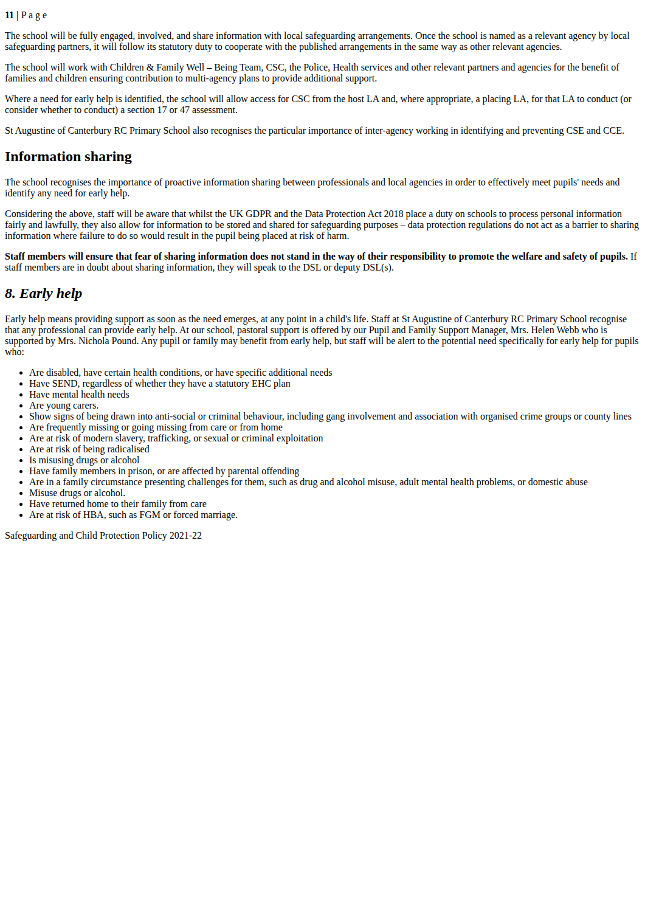11 | P a g e
The school will be fully engaged, involved, and share information with local safeguarding arrangements. Once the school is named as a relevant agency by local safeguarding partners, it will follow its statutory duty to cooperate with the published arrangements in the same way as other relevant agencies.
The school will work with Children & Family Well – Being Team, CSC, the Police, Health services and other relevant partners and agencies for the benefit of families and children ensuring contribution to multi-agency plans to provide additional support.
Where a need for early help is identified, the school will allow access for CSC from the host LA and, where appropriate, a placing LA, for that LA to conduct (or consider whether to conduct) a section 17 or 47 assessment.
St Augustine of Canterbury RC Primary School also recognises the particular importance of inter-agency working in identifying and preventing CSE and CCE.
Information sharing
The school recognises the importance of proactive information sharing between professionals and local agencies in order to effectively meet pupils' needs and identify any need for early help.
Considering the above, staff will be aware that whilst the UK GDPR and the Data Protection Act 2018 place a duty on schools to process personal information fairly and lawfully, they also allow for information to be stored and shared for safeguarding purposes – data protection regulations do not act as a barrier to sharing information where failure to do so would result in the pupil being placed at risk of harm.
Staff members will ensure that fear of sharing information does not stand in the way of their responsibility to promote the welfare and safety of pupils. If staff members are in doubt about sharing information, they will speak to the DSL or deputy DSL(s).
8. Early help
Early help means providing support as soon as the need emerges, at any point in a child's life. Staff at St Augustine of Canterbury RC Primary School recognise that any professional can provide early help. At our school, pastoral support is offered by our Pupil and Family Support Manager, Mrs. Helen Webb who is supported by Mrs. Nichola Pound. Any pupil or family may benefit from early help, but staff will be alert to the potential need specifically for early help for pupils who:
Are disabled, have certain health conditions, or have specific additional needs
Have SEND, regardless of whether they have a statutory EHC plan
Have mental health needs
Are young carers.
Show signs of being drawn into anti-social or criminal behaviour, including gang involvement and association with organised crime groups or county lines
Are frequently missing or going missing from care or from home
Are at risk of modern slavery, trafficking, or sexual or criminal exploitation
Are at risk of being radicalised
Is misusing drugs or alcohol
Have family members in prison, or are affected by parental offending
Are in a family circumstance presenting challenges for them, such as drug and alcohol misuse, adult mental health problems, or domestic abuse
Misuse drugs or alcohol.
Have returned home to their family from care
Are at risk of HBA, such as FGM or forced marriage.
Safeguarding and Child Protection Policy 2021-22